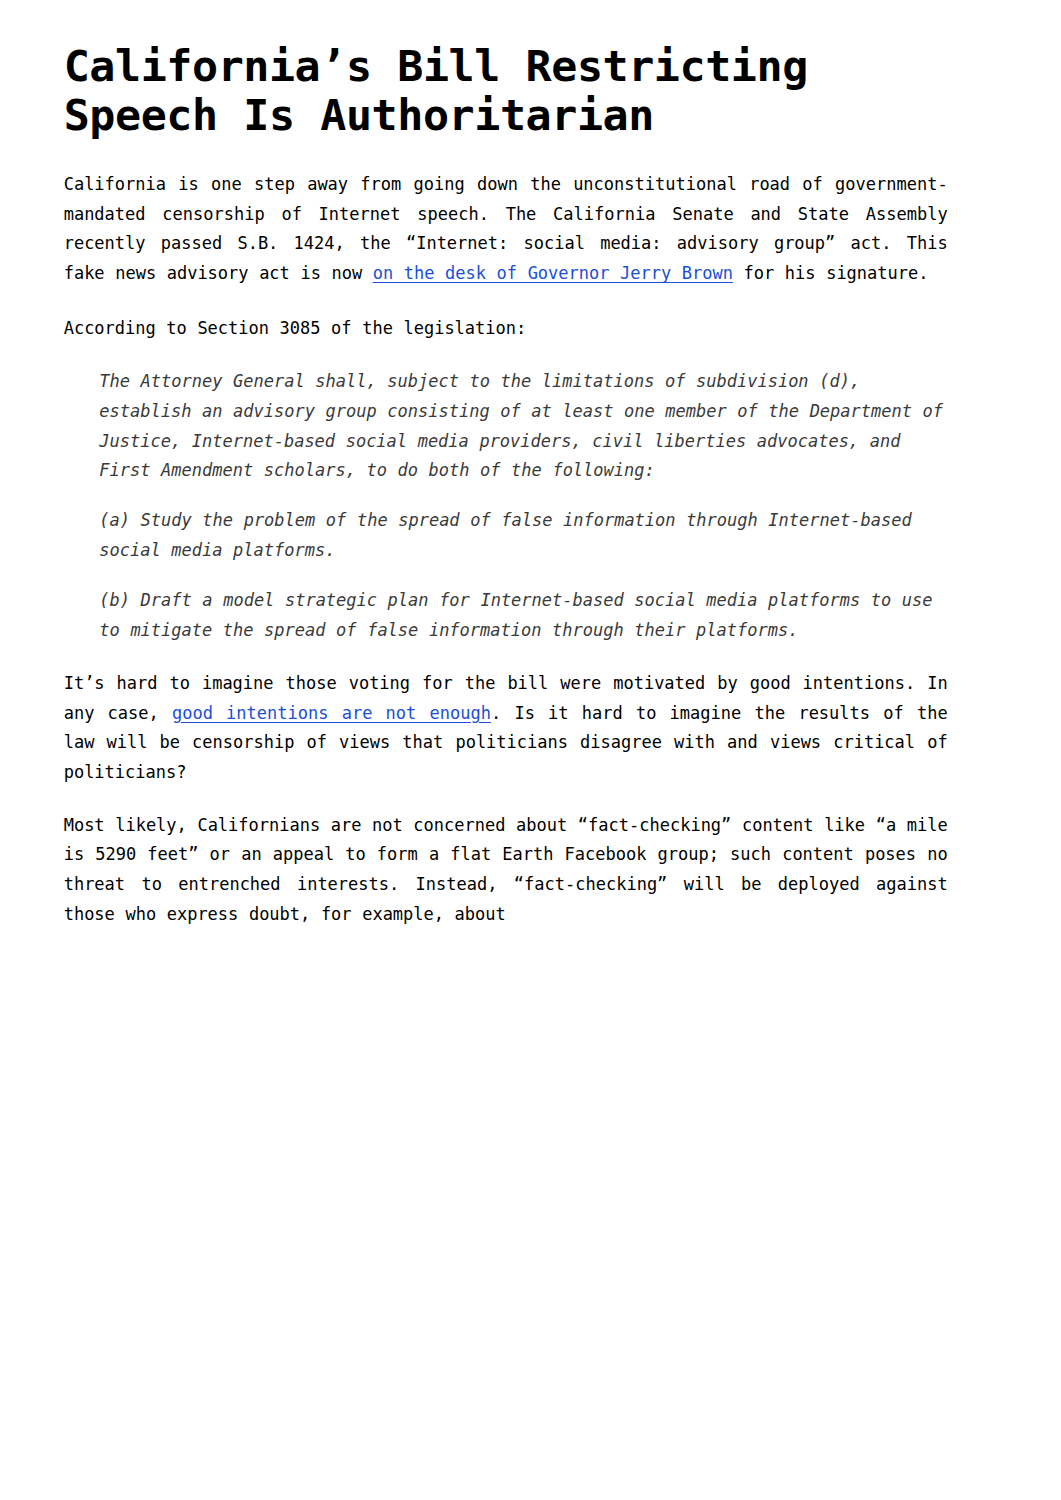California’s Bill Restricting Speech Is Authoritarian
California is one step away from going down the unconstitutional road of government-mandated censorship of Internet speech. The California Senate and State Assembly recently passed S.B. 1424, the “Internet: social media: advisory group” act. This fake news advisory act is now on the desk of Governor Jerry Brown for his signature.
According to Section 3085 of the legislation:
The Attorney General shall, subject to the limitations of subdivision (d), establish an advisory group consisting of at least one member of the Department of Justice, Internet-based social media providers, civil liberties advocates, and First Amendment scholars, to do both of the following:
(a) Study the problem of the spread of false information through Internet-based social media platforms.
(b) Draft a model strategic plan for Internet-based social media platforms to use to mitigate the spread of false information through their platforms.
It’s hard to imagine those voting for the bill were motivated by good intentions. In any case, good intentions are not enough. Is it hard to imagine the results of the law will be censorship of views that politicians disagree with and views critical of politicians?
Most likely, Californians are not concerned about “fact-checking” content like “a mile is 5290 feet” or an appeal to form a flat Earth Facebook group; such content poses no threat to entrenched interests. Instead, “fact-checking” will be deployed against those who express doubt, for example, about